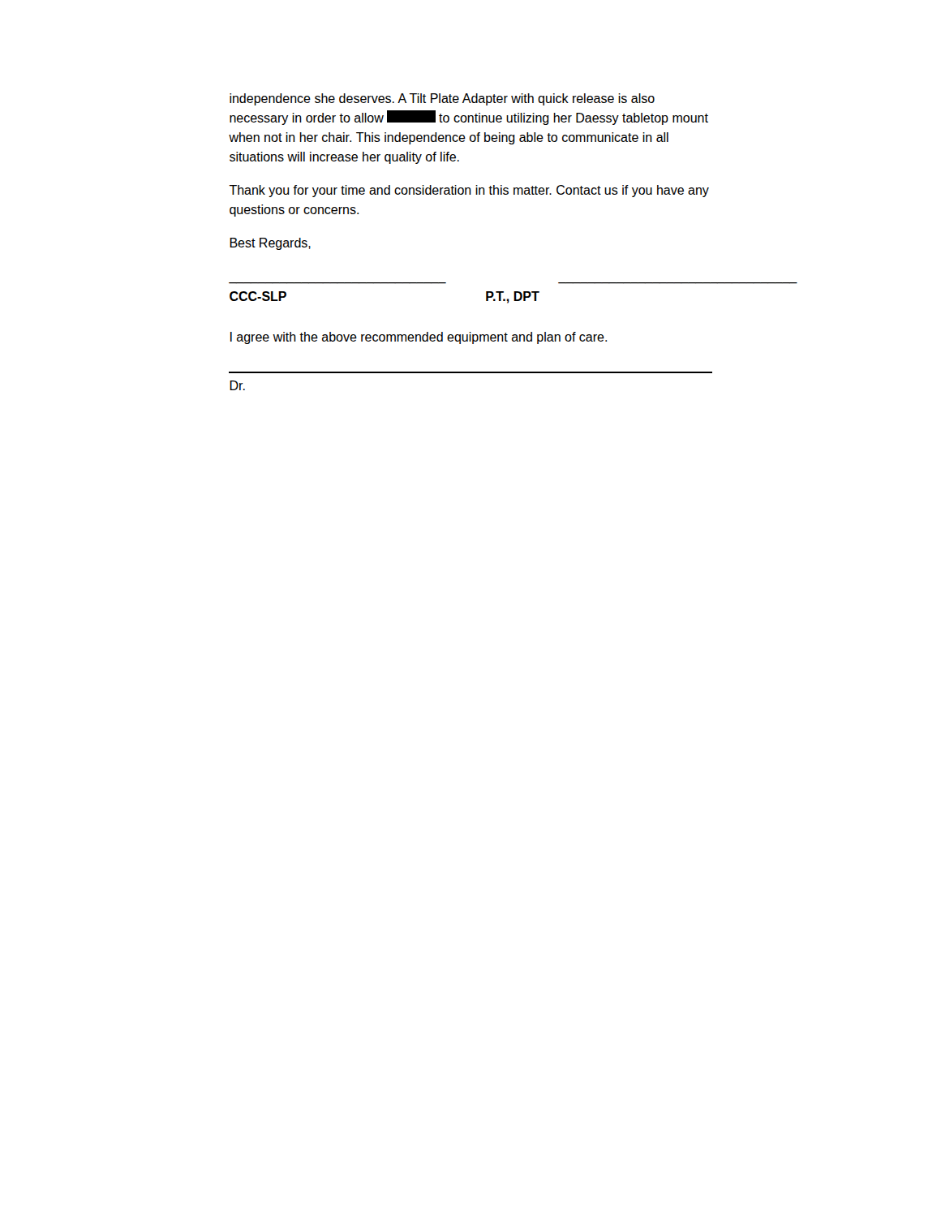independence she deserves. A Tilt Plate Adapter with quick release is also necessary in order to allow to continue utilizing her Daessy tabletop mount when not in her chair. This independence of being able to communicate in all situations will increase her quality of life.
Thank you for your time and consideration in this matter. Contact us if you have any questions or concerns.
Best Regards,
______________________________ _________________________________
CCC-SLP P.T., DPT
I agree with the above recommended equipment and plan of care.
Dr.